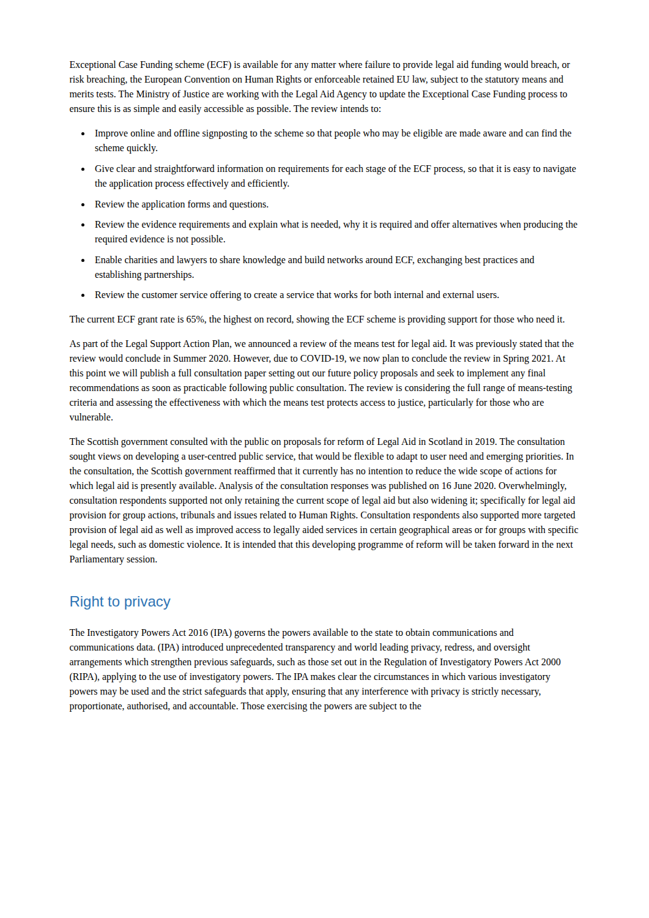Exceptional Case Funding scheme (ECF) is available for any matter where failure to provide legal aid funding would breach, or risk breaching, the European Convention on Human Rights or enforceable retained EU law, subject to the statutory means and merits tests. The Ministry of Justice are working with the Legal Aid Agency to update the Exceptional Case Funding process to ensure this is as simple and easily accessible as possible. The review intends to:
Improve online and offline signposting to the scheme so that people who may be eligible are made aware and can find the scheme quickly.
Give clear and straightforward information on requirements for each stage of the ECF process, so that it is easy to navigate the application process effectively and efficiently.
Review the application forms and questions.
Review the evidence requirements and explain what is needed, why it is required and offer alternatives when producing the required evidence is not possible.
Enable charities and lawyers to share knowledge and build networks around ECF, exchanging best practices and establishing partnerships.
Review the customer service offering to create a service that works for both internal and external users.
The current ECF grant rate is 65%, the highest on record, showing the ECF scheme is providing support for those who need it.
As part of the Legal Support Action Plan, we announced a review of the means test for legal aid. It was previously stated that the review would conclude in Summer 2020. However, due to COVID-19, we now plan to conclude the review in Spring 2021. At this point we will publish a full consultation paper setting out our future policy proposals and seek to implement any final recommendations as soon as practicable following public consultation. The review is considering the full range of means-testing criteria and assessing the effectiveness with which the means test protects access to justice, particularly for those who are vulnerable.
The Scottish government consulted with the public on proposals for reform of Legal Aid in Scotland in 2019. The consultation sought views on developing a user-centred public service, that would be flexible to adapt to user need and emerging priorities. In the consultation, the Scottish government reaffirmed that it currently has no intention to reduce the wide scope of actions for which legal aid is presently available. Analysis of the consultation responses was published on 16 June 2020. Overwhelmingly, consultation respondents supported not only retaining the current scope of legal aid but also widening it; specifically for legal aid provision for group actions, tribunals and issues related to Human Rights. Consultation respondents also supported more targeted provision of legal aid as well as improved access to legally aided services in certain geographical areas or for groups with specific legal needs, such as domestic violence. It is intended that this developing programme of reform will be taken forward in the next Parliamentary session.
Right to privacy
The Investigatory Powers Act 2016 (IPA) governs the powers available to the state to obtain communications and communications data. (IPA) introduced unprecedented transparency and world leading privacy, redress, and oversight arrangements which strengthen previous safeguards, such as those set out in the Regulation of Investigatory Powers Act 2000 (RIPA), applying to the use of investigatory powers. The IPA makes clear the circumstances in which various investigatory powers may be used and the strict safeguards that apply, ensuring that any interference with privacy is strictly necessary, proportionate, authorised, and accountable. Those exercising the powers are subject to the